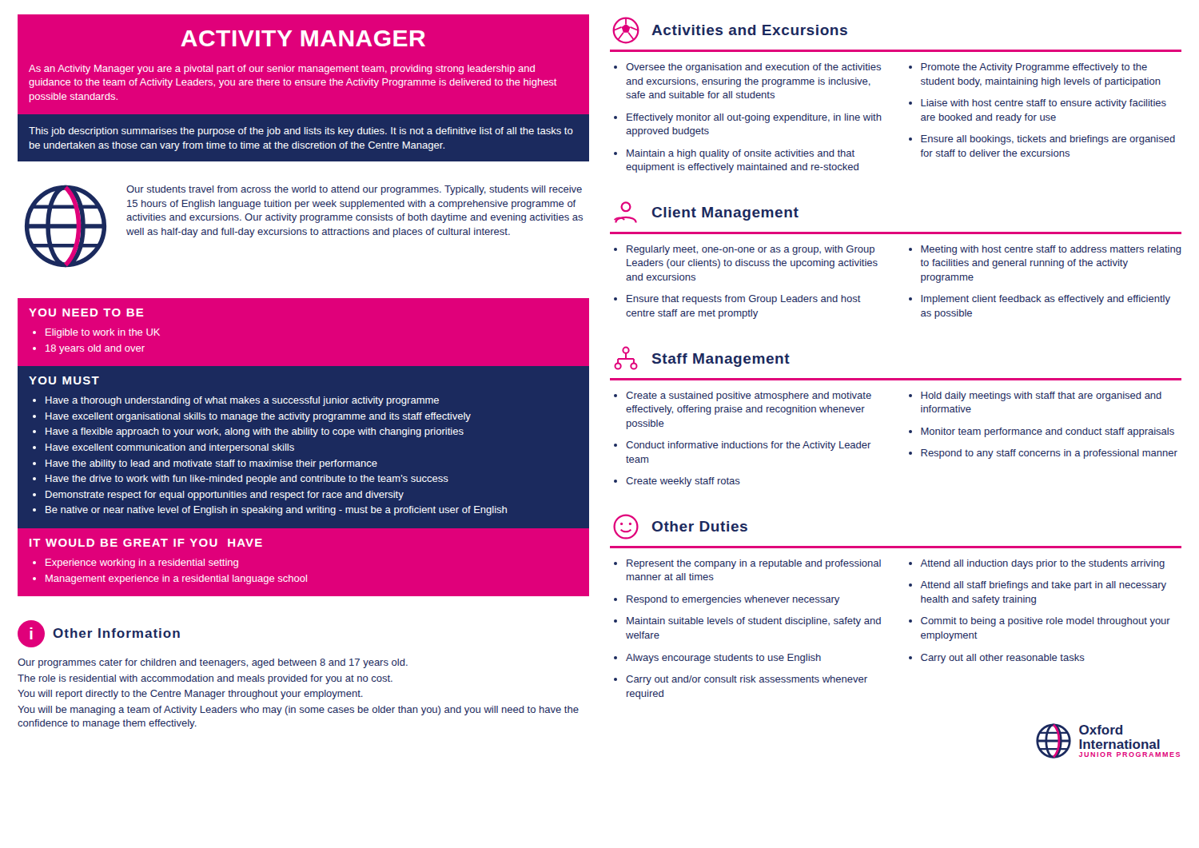ACTIVITY MANAGER
As an Activity Manager you are a pivotal part of our senior management team, providing strong leadership and guidance to the team of Activity Leaders, you are there to ensure the Activity Programme is delivered to the highest possible standards.
This job description summarises the purpose of the job and lists its key duties. It is not a definitive list of all the tasks to be undertaken as those can vary from time to time at the discretion of the Centre Manager.
Our students travel from across the world to attend our programmes. Typically, students will receive 15 hours of English language tuition per week supplemented with a comprehensive programme of activities and excursions. Our activity programme consists of both daytime and evening activities as well as half-day and full-day excursions to attractions and places of cultural interest.
You need to be
Eligible to work in the UK
18 years old and over
You must
Have a thorough understanding of what makes a successful junior activity programme
Have excellent organisational skills to manage the activity programme and its staff effectively
Have a flexible approach to your work, along with the ability to cope with changing priorities
Have excellent communication and interpersonal skills
Have the ability to lead and motivate staff to maximise their performance
Have the drive to work with fun like-minded people and contribute to the team's success
Demonstrate respect for equal opportunities and respect for race and diversity
Be native or near native level of English in speaking and writing - must be a proficient user of English
It would be great if you have
Experience working in a residential setting
Management experience in a residential language school
i
Other Information
Our programmes cater for children and teenagers, aged between 8 and 17 years old.
The role is residential with accommodation and meals provided for you at no cost.
You will report directly to the Centre Manager throughout your employment.
You will be managing a team of Activity Leaders who may (in some cases be older than you) and you will need to have the confidence to manage them effectively.
Activities and Excursions
Oversee the organisation and execution of the activities and excursions, ensuring the programme is inclusive, safe and suitable for all students
Effectively monitor all out-going expenditure, in line with approved budgets
Maintain a high quality of onsite activities and that equipment is effectively maintained and re-stocked
Promote the Activity Programme effectively to the student body, maintaining high levels of participation
Liaise with host centre staff to ensure activity facilities are booked and ready for use
Ensure all bookings, tickets and briefings are organised for staff to deliver the excursions
Client Management
Regularly meet, one-on-one or as a group, with Group Leaders (our clients) to discuss the upcoming activities and excursions
Ensure that requests from Group Leaders and host centre staff are met promptly
Meeting with host centre staff to address matters relating to facilities and general running of the activity programme
Implement client feedback as effectively and efficiently as possible
Staff Management
Create a sustained positive atmosphere and motivate effectively, offering praise and recognition whenever possible
Conduct informative inductions for the Activity Leader team
Create weekly staff rotas
Hold daily meetings with staff that are organised and informative
Monitor team performance and conduct staff appraisals
Respond to any staff concerns in a professional manner
Other Duties
Represent the company in a reputable and professional manner at all times
Respond to emergencies whenever necessary
Maintain suitable levels of student discipline, safety and welfare
Always encourage students to use English
Carry out and/or consult risk assessments whenever required
Attend all induction days prior to the students arriving
Attend all staff briefings and take part in all necessary health and safety training
Commit to being a positive role model throughout your employment
Carry out all other reasonable tasks
Oxford
International
JUNIOR PROGRAMMES